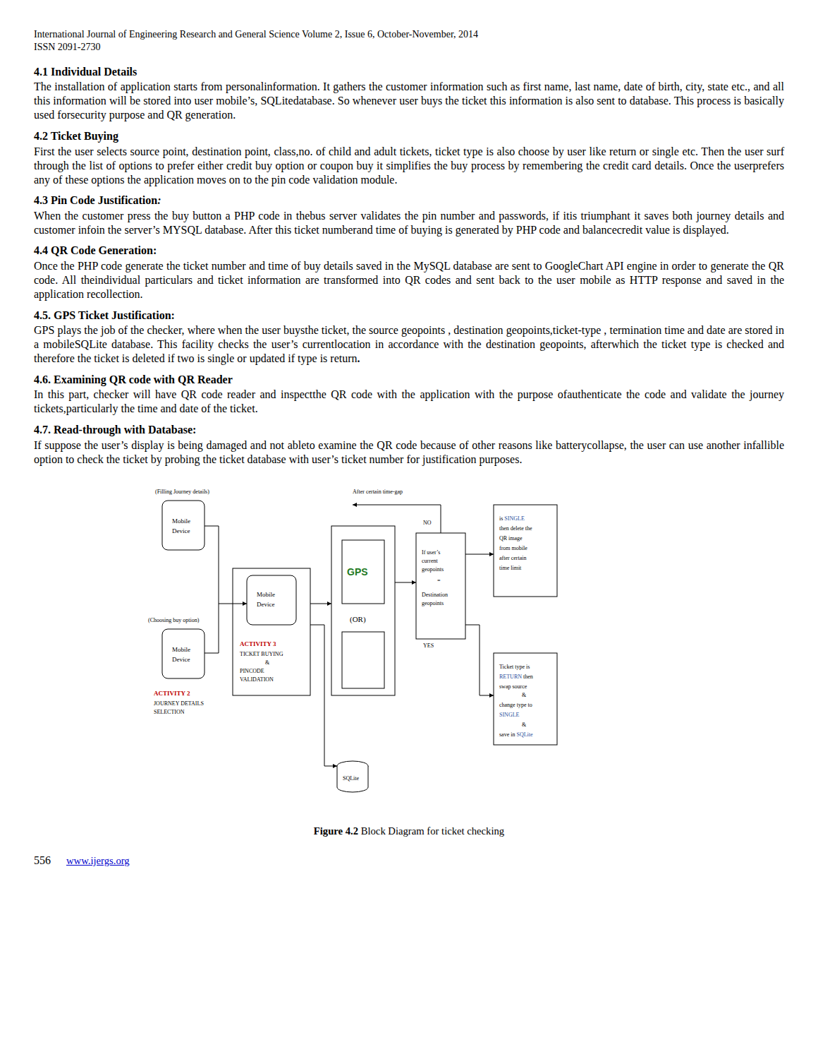International Journal of Engineering Research and General Science Volume 2, Issue 6, October-November, 2014
ISSN 2091-2730
4.1 Individual Details
The installation of application starts from personalinformation. It gathers the customer information such as first name, last name, date of birth, city, state etc., and all this information will be stored into user mobile’s, SQLitedatabase. So whenever user buys the ticket this information is also sent to database. This process is basically used forsecurity purpose and QR generation.
4.2 Ticket Buying
First the user selects source point, destination point, class,no. of child and adult tickets, ticket type is also choose by user like return or single etc. Then the user surf through the list of options to prefer either credit buy option or coupon buy it simplifies the buy process by remembering the credit card details. Once the userprefers any of these options the application moves on to the pin code validation module.
4.3 Pin Code Justification:
When the customer press the buy button a PHP code in thebus server validates the pin number and passwords, if itis triumphant it saves both journey details and customer infoin the server’s MYSQL database. After this ticket numberand time of buying is generated by PHP code and balancecredit value is displayed.
4.4 QR Code Generation:
Once the PHP code generate the ticket number and time of buy details saved in the MySQL database are sent to GoogleChart API engine in order to generate the QR code. All theindividual particulars and ticket information are transformed into QR codes and sent back to the user mobile as HTTP response and saved in the application recollection.
4.5. GPS Ticket Justification:
GPS plays the job of the checker, where when the user buysthe ticket, the source geopoints , destination geopoints,ticket-type , termination time and date are stored in a mobileSQLite database. This facility checks the user’s currentlocation in accordance with the destination geopoints, afterwhich the ticket type is checked and therefore the ticket is deleted if two is single or updated if type is return.
4.6. Examining QR code with QR Reader
In this part, checker will have QR code reader and inspectthe QR code with the application with the purpose ofauthenticate the code and validate the journey tickets,particularly the time and date of the ticket.
4.7. Read-through with Database:
If suppose the user’s display is being damaged and not ableto examine the QR code because of other reasons like batterycollapse, the user can use another infallible option to check the ticket by probing the ticket database with user’s ticket number for justification purposes.
(Filling Journey details) Mobile Device (Choosing buy option) Mobile Device ACTIVITY 2 JOURNEY DETAILS SELECTION Mobile Device ACTIVITY 3 TICKET BUYING & PINCODE VALIDATION GPS (OR) If user’s current geopoints = Destination geopoints NO After certain time-gap YES is SINGLE then delete the QR image from mobile after certain time limit Ticket type is RETURN then swap source & change type to SINGLE & save in SQLite SQLite
Figure 4.2 Block Diagram for ticket checking
556 www.ijergs.org